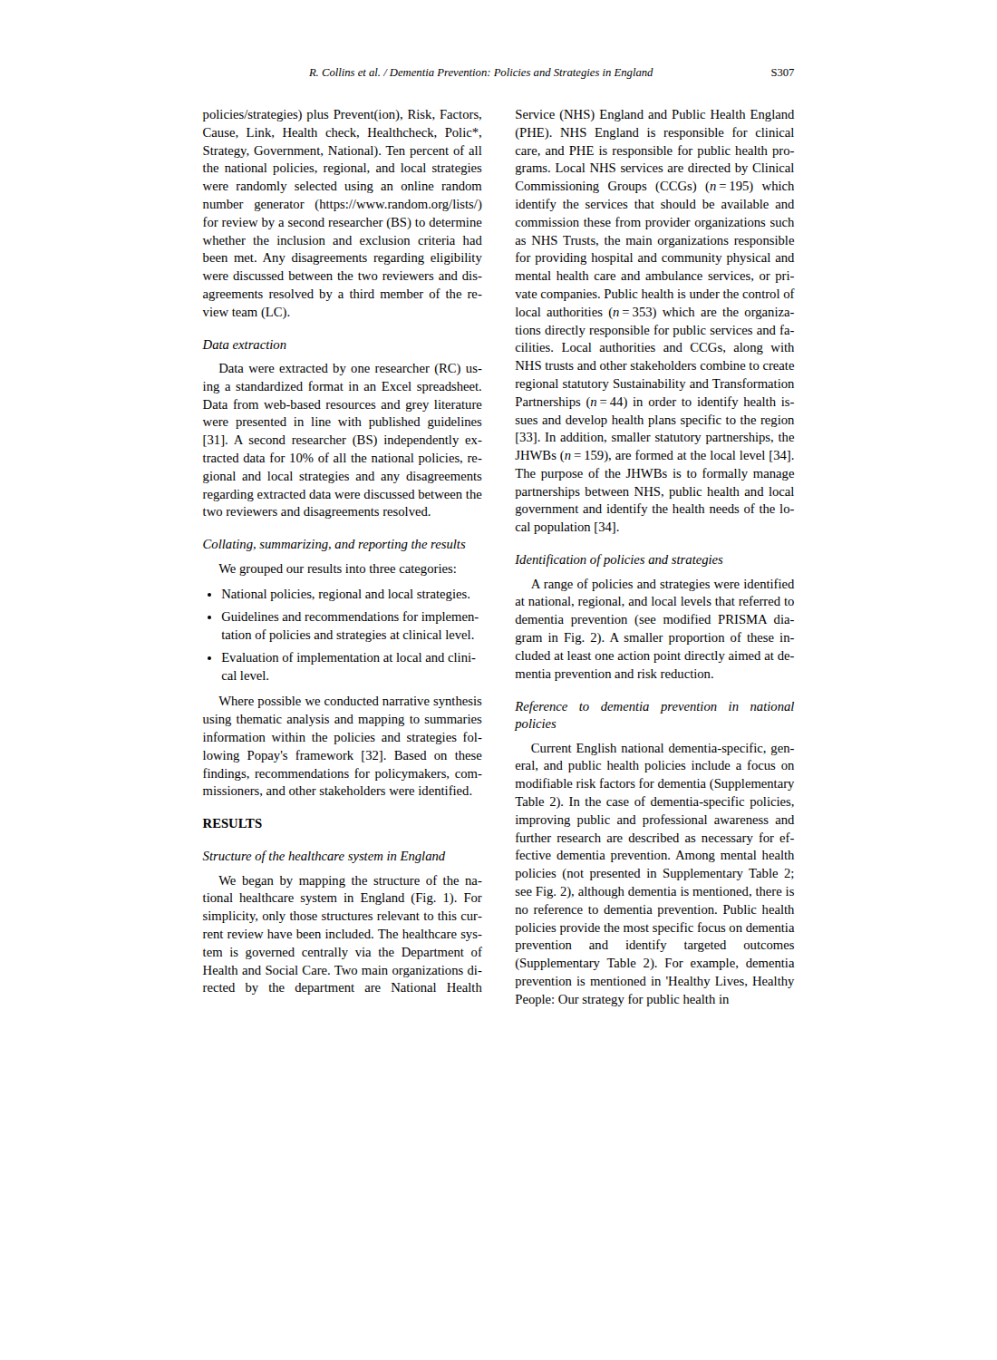R. Collins et al. / Dementia Prevention: Policies and Strategies in England S307
policies/strategies) plus Prevent(ion), Risk, Factors, Cause, Link, Health check, Healthcheck, Polic*, Strategy, Government, National). Ten percent of all the national policies, regional, and local strategies were randomly selected using an online random number generator (https://www.random.org/lists/) for review by a second researcher (BS) to determine whether the inclusion and exclusion criteria had been met. Any disagreements regarding eligibility were discussed between the two reviewers and disagreements resolved by a third member of the review team (LC).
Data extraction
Data were extracted by one researcher (RC) using a standardized format in an Excel spreadsheet. Data from web-based resources and grey literature were presented in line with published guidelines [31]. A second researcher (BS) independently extracted data for 10% of all the national policies, regional and local strategies and any disagreements regarding extracted data were discussed between the two reviewers and disagreements resolved.
Collating, summarizing, and reporting the results
We grouped our results into three categories:
National policies, regional and local strategies.
Guidelines and recommendations for implementation of policies and strategies at clinical level.
Evaluation of implementation at local and clinical level.
Where possible we conducted narrative synthesis using thematic analysis and mapping to summaries information within the policies and strategies following Popay's framework [32]. Based on these findings, recommendations for policymakers, commissioners, and other stakeholders were identified.
RESULTS
Structure of the healthcare system in England
We began by mapping the structure of the national healthcare system in England (Fig. 1). For simplicity, only those structures relevant to this current review have been included. The healthcare system is governed centrally via the Department of Health and Social Care. Two main organizations directed by the department are National Health Service (NHS) England and Public Health England (PHE). NHS England is responsible for clinical care, and PHE is responsible for public health programs. Local NHS services are directed by Clinical Commissioning Groups (CCGs) (n = 195) which identify the services that should be available and commission these from provider organizations such as NHS Trusts, the main organizations responsible for providing hospital and community physical and mental health care and ambulance services, or private companies. Public health is under the control of local authorities (n = 353) which are the organizations directly responsible for public services and facilities. Local authorities and CCGs, along with NHS trusts and other stakeholders combine to create regional statutory Sustainability and Transformation Partnerships (n = 44) in order to identify health issues and develop health plans specific to the region [33]. In addition, smaller statutory partnerships, the JHWBs (n = 159), are formed at the local level [34]. The purpose of the JHWBs is to formally manage partnerships between NHS, public health and local government and identify the health needs of the local population [34].
Identification of policies and strategies
A range of policies and strategies were identified at national, regional, and local levels that referred to dementia prevention (see modified PRISMA diagram in Fig. 2). A smaller proportion of these included at least one action point directly aimed at dementia prevention and risk reduction.
Reference to dementia prevention in national policies
Current English national dementia-specific, general, and public health policies include a focus on modifiable risk factors for dementia (Supplementary Table 2). In the case of dementia-specific policies, improving public and professional awareness and further research are described as necessary for effective dementia prevention. Among mental health policies (not presented in Supplementary Table 2; see Fig. 2), although dementia is mentioned, there is no reference to dementia prevention. Public health policies provide the most specific focus on dementia prevention and identify targeted outcomes (Supplementary Table 2). For example, dementia prevention is mentioned in 'Healthy Lives, Healthy People: Our strategy for public health in